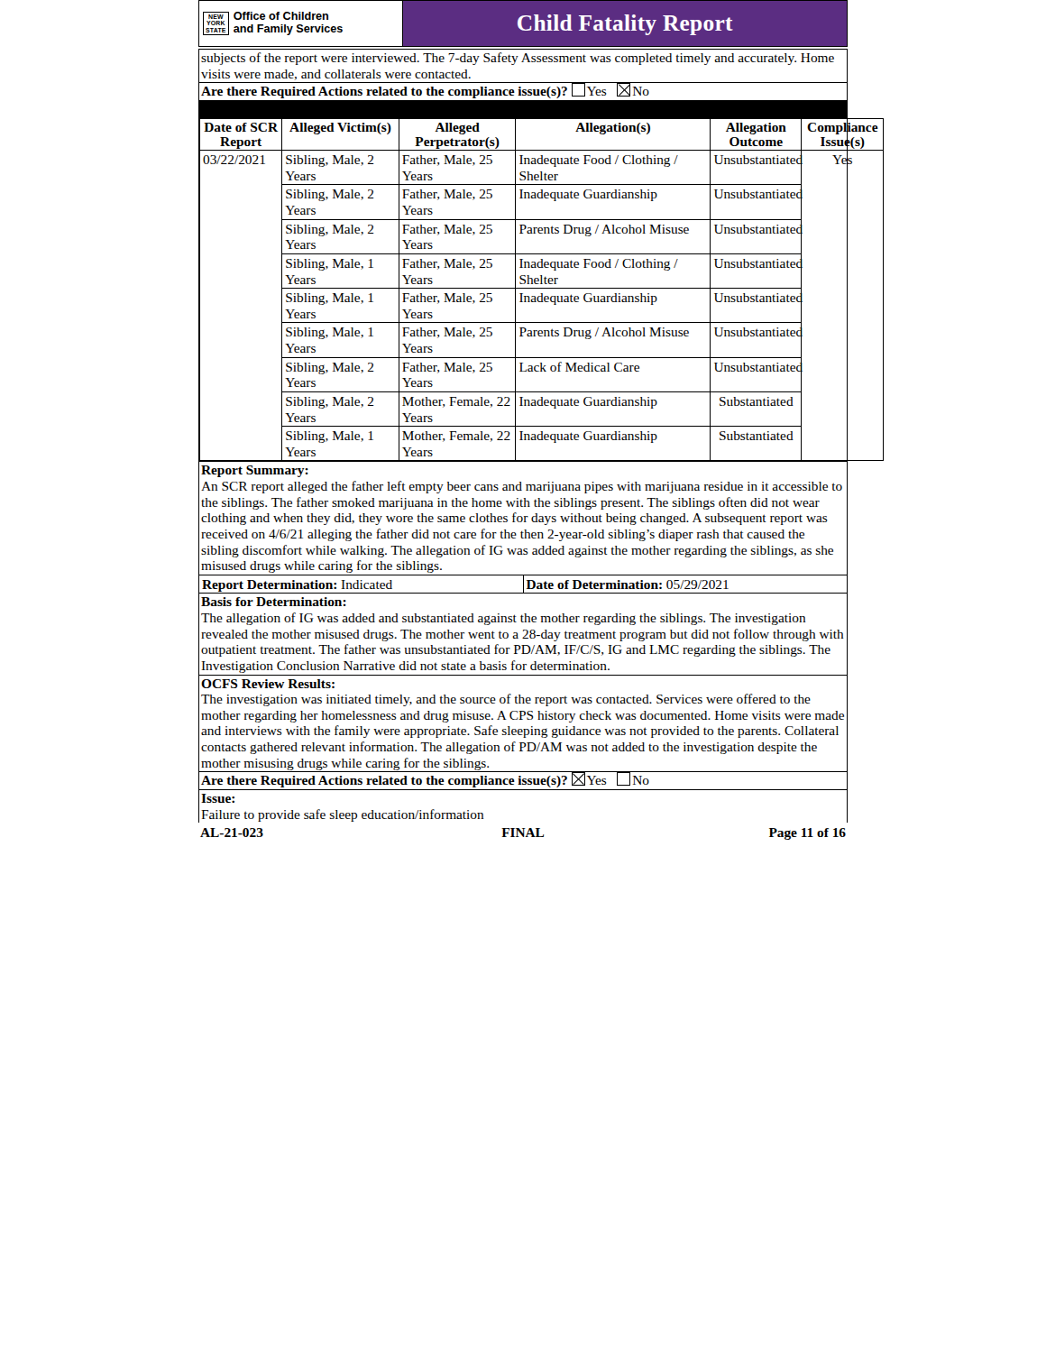NEW
YORK
STATE
Office of Children
and Family Services
Child Fatality Report
| subjects of the report were interviewed. The 7-day Safety Assessment was completed timely and accurately. Home visits were made, and collaterals were contacted. |
| Are there Required Actions related to the compliance issue(s)? Yes No |
| / Date of SCR Report / Alleged Victim(s) / Alleged Perpetrator(s) / Allegation(s) / Allegation Outcome / Compliance Issue(s) / / --- / --- / --- / --- / --- / --- / / 03/22/2021 / Sibling, Male, 2 Years / Father, Male, 25 Years / Inadequate Food / Clothing / Shelter / Unsubstantiated / Yes / / Sibling, Male, 2 Years / Father, Male, 25 Years / Inadequate Guardianship / Unsubstantiated / / Sibling, Male, 2 Years / Father, Male, 25 Years / Parents Drug / Alcohol Misuse / Unsubstantiated / / Sibling, Male, 1 Years / Father, Male, 25 Years / Inadequate Food / Clothing / Shelter / Unsubstantiated / / Sibling, Male, 1 Years / Father, Male, 25 Years / Inadequate Guardianship / Unsubstantiated / / Sibling, Male, 1 Years / Father, Male, 25 Years / Parents Drug / Alcohol Misuse / Unsubstantiated / / Sibling, Male, 2 Years / Father, Male, 25 Years / Lack of Medical Care / Unsubstantiated / / Sibling, Male, 2 Years / Mother, Female, 22 Years / Inadequate Guardianship / Substantiated / / Sibling, Male, 1 Years / Mother, Female, 22 Years / Inadequate Guardianship / Substantiated / |
| Report Summary: An SCR report alleged the father left empty beer cans and marijuana pipes with marijuana residue in it accessible to the siblings. The father smoked marijuana in the home with the siblings present. The siblings often did not wear clothing and when they did, they wore the same clothes for days without being changed. A subsequent report was received on 4/6/21 alleging the father did not care for the then 2-year-old sibling’s diaper rash that caused the sibling discomfort while walking. The allegation of IG was added against the mother regarding the siblings, as she misused drugs while caring for the siblings. |
| / Report Determination: Indicated / Date of Determination: 05/29/2021 / |
| Basis for Determination: The allegation of IG was added and substantiated against the mother regarding the siblings. The investigation revealed the mother misused drugs. The mother went to a 28-day treatment program but did not follow through with outpatient treatment. The father was unsubstantiated for PD/AM, IF/C/S, IG and LMC regarding the siblings. The Investigation Conclusion Narrative did not state a basis for determination. |
| OCFS Review Results: The investigation was initiated timely, and the source of the report was contacted. Services were offered to the mother regarding her homelessness and drug misuse. A CPS history check was documented. Home visits were made and interviews with the family were appropriate. Safe sleeping guidance was not provided to the parents. Collateral contacts gathered relevant information. The allegation of PD/AM was not added to the investigation despite the mother misusing drugs while caring for the siblings. |
| Are there Required Actions related to the compliance issue(s)? Yes No |
| Issue: Failure to provide safe sleep education/information |
AL-21-023
FINAL
Page 11 of 16